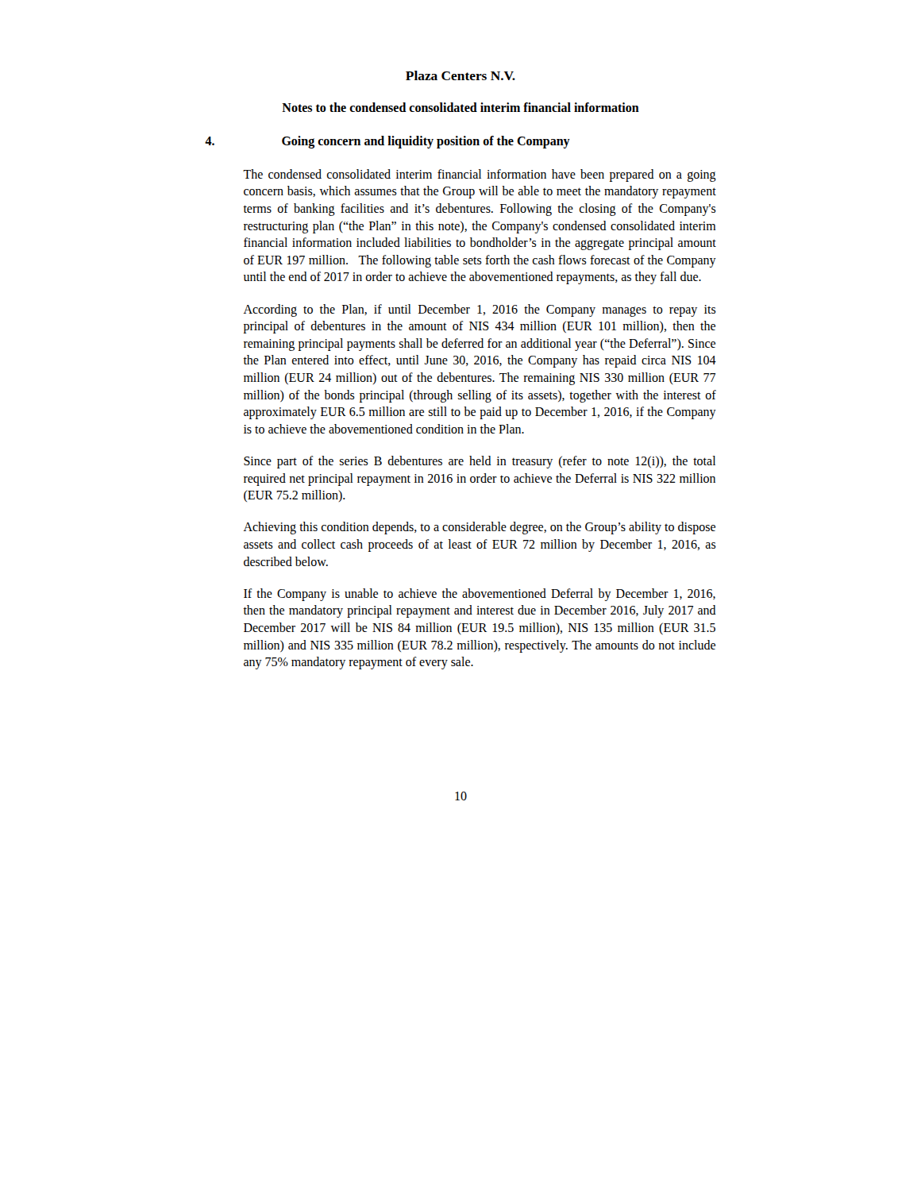Plaza Centers N.V.
Notes to the condensed consolidated interim financial information
4. Going concern and liquidity position of the Company
The condensed consolidated interim financial information have been prepared on a going concern basis, which assumes that the Group will be able to meet the mandatory repayment terms of banking facilities and it’s debentures. Following the closing of the Company's restructuring plan (“the Plan” in this note), the Company's condensed consolidated interim financial information included liabilities to bondholder’s in the aggregate principal amount of EUR 197 million. The following table sets forth the cash flows forecast of the Company until the end of 2017 in order to achieve the abovementioned repayments, as they fall due.
According to the Plan, if until December 1, 2016 the Company manages to repay its principal of debentures in the amount of NIS 434 million (EUR 101 million), then the remaining principal payments shall be deferred for an additional year (“the Deferral”). Since the Plan entered into effect, until June 30, 2016, the Company has repaid circa NIS 104 million (EUR 24 million) out of the debentures. The remaining NIS 330 million (EUR 77 million) of the bonds principal (through selling of its assets), together with the interest of approximately EUR 6.5 million are still to be paid up to December 1, 2016, if the Company is to achieve the abovementioned condition in the Plan.
Since part of the series B debentures are held in treasury (refer to note 12(i)), the total required net principal repayment in 2016 in order to achieve the Deferral is NIS 322 million (EUR 75.2 million).
Achieving this condition depends, to a considerable degree, on the Group’s ability to dispose assets and collect cash proceeds of at least of EUR 72 million by December 1, 2016, as described below.
If the Company is unable to achieve the abovementioned Deferral by December 1, 2016, then the mandatory principal repayment and interest due in December 2016, July 2017 and December 2017 will be NIS 84 million (EUR 19.5 million), NIS 135 million (EUR 31.5 million) and NIS 335 million (EUR 78.2 million), respectively. The amounts do not include any 75% mandatory repayment of every sale.
10